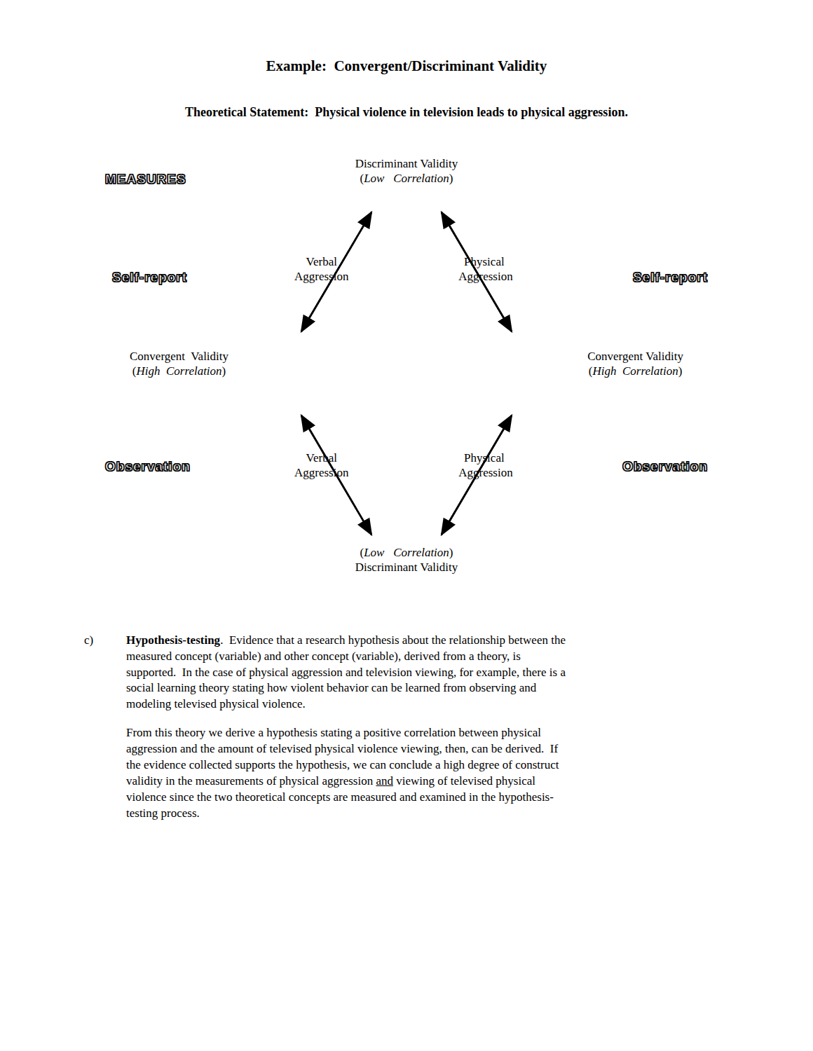Example: Convergent/Discriminant Validity
Theoretical Statement: Physical violence in television leads to physical aggression.
MEASURES
Self-report
Self-report
Observation
Observation
Discriminant Validity
(Low Correlation)
Verbal
Aggression
Physical
Aggression
Convergent Validity
(High Correlation)
Convergent Validity
(High Correlation)
Verbal
Aggression
Physical
Aggression
(Low Correlation)
Discriminant Validity
c) Hypothesis-testing. Evidence that a research hypothesis about the relationship between the measured concept (variable) and other concept (variable), derived from a theory, is supported. In the case of physical aggression and television viewing, for example, there is a social learning theory stating how violent behavior can be learned from observing and modeling televised physical violence.
From this theory we derive a hypothesis stating a positive correlation between physical aggression and the amount of televised physical violence viewing, then, can be derived. If the evidence collected supports the hypothesis, we can conclude a high degree of construct validity in the measurements of physical aggression and viewing of televised physical violence since the two theoretical concepts are measured and examined in the hypothesis-testing process.